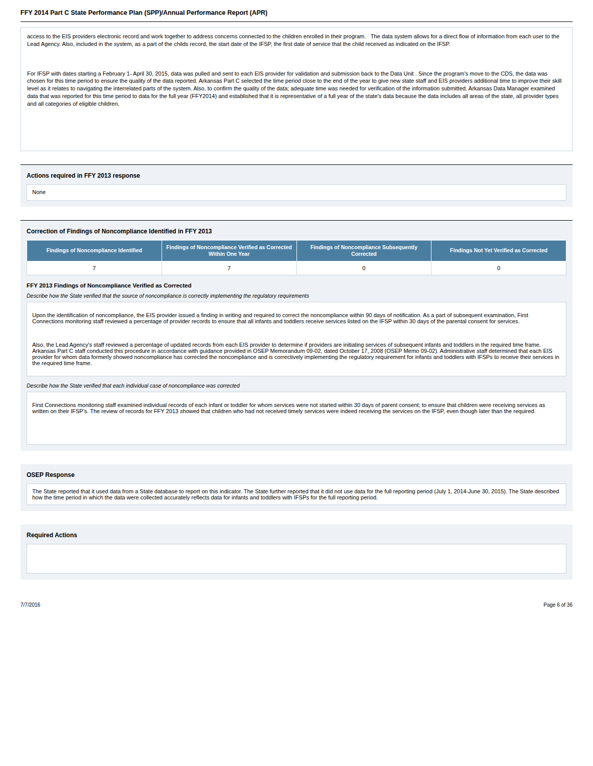FFY 2014 Part C State Performance Plan (SPP)/Annual Performance Report (APR)
access to the EIS providers electronic record and work together to address concerns connected to the children enrolled in their program. The data system allows for a direct flow of information from each user to the Lead Agency. Also, included in the system, as a part of the childs record, the start date of the IFSP, the first date of service that the child received as indicated on the IFSP.
For IFSP with dates starting a February 1- April 30, 2015, data was pulled and sent to each EIS provider for validation and submission back to the Data Unit . Since the program's move to the CDS, the data was chosen for this time period to ensure the quality of the data reported. Arkansas Part C selected the time period close to the end of the year to give new state staff and EIS providers additional time to improve their skill level as it relates to navigating the interrelated parts of the system. Also, to confirm the quality of the data; adequate time was needed for verification of the information submitted. Arkansas Data Manager examined data that was reported for this time period to data for the full year (FFY2014) and established that it is representative of a full year of the state's data because the data includes all areas of the state, all provider types and all categories of eligible children.
Actions required in FFY 2013 response
None
Correction of Findings of Noncompliance Identified in FFY 2013
| Findings of Noncompliance Identified | Findings of Noncompliance Verified as Corrected Within One Year | Findings of Noncompliance Subsequently Corrected | Findings Not Yet Verified as Corrected |
| --- | --- | --- | --- |
| 7 | 7 | 0 | 0 |
FFY 2013 Findings of Noncompliance Verified as Corrected
Describe how the State verified that the source of noncompliance is correctly implementing the regulatory requirements
Upon the identification of noncompliance, the EIS provider issued a finding in writing and required to correct the noncompliance within 90 days of notification. As a part of subsequent examination, First Connections monitoring staff reviewed a percentage of provider records to ensure that all infants and toddlers receive services listed on the IFSP within 30 days of the parental consent for services.
Also, the Lead Agency's staff reviewed a percentage of updated records from each EIS provider to determine if providers are initiating services of subsequent infants and toddlers in the required time frame. Arkansas Part C staff conducted this procedure in accordance with guidance provided in OSEP Memorandum 09-02, dated October 17, 2008 (OSEP Memo 09-02). Administrative staff determined that each EIS provider for whom data formerly showed noncompliance has corrected the noncompliance and is correctively implementing the regulatory requirement for infants and toddlers with IFSPs to receive their services in the required time frame.
Describe how the State verified that each individual case of noncompliance was corrected
First Connections monitoring staff examined individual records of each infant or toddler for whom services were not started within 30 days of parent consent; to ensure that children were receiving services as written on their IFSP's. The review of records for FFY 2013 showed that children who had not received timely services were indeed receiving the services on the IFSP, even though later than the required.
OSEP Response
The State reported that it used data from a State database to report on this indicator. The State further reported that it did not use data for the full reporting period (July 1, 2014-June 30, 2015). The State described how the time period in which the data were collected accurately reflects data for infants and toddlers with IFSPs for the full reporting period.
Required Actions
7/7/2016 Page 6 of 36